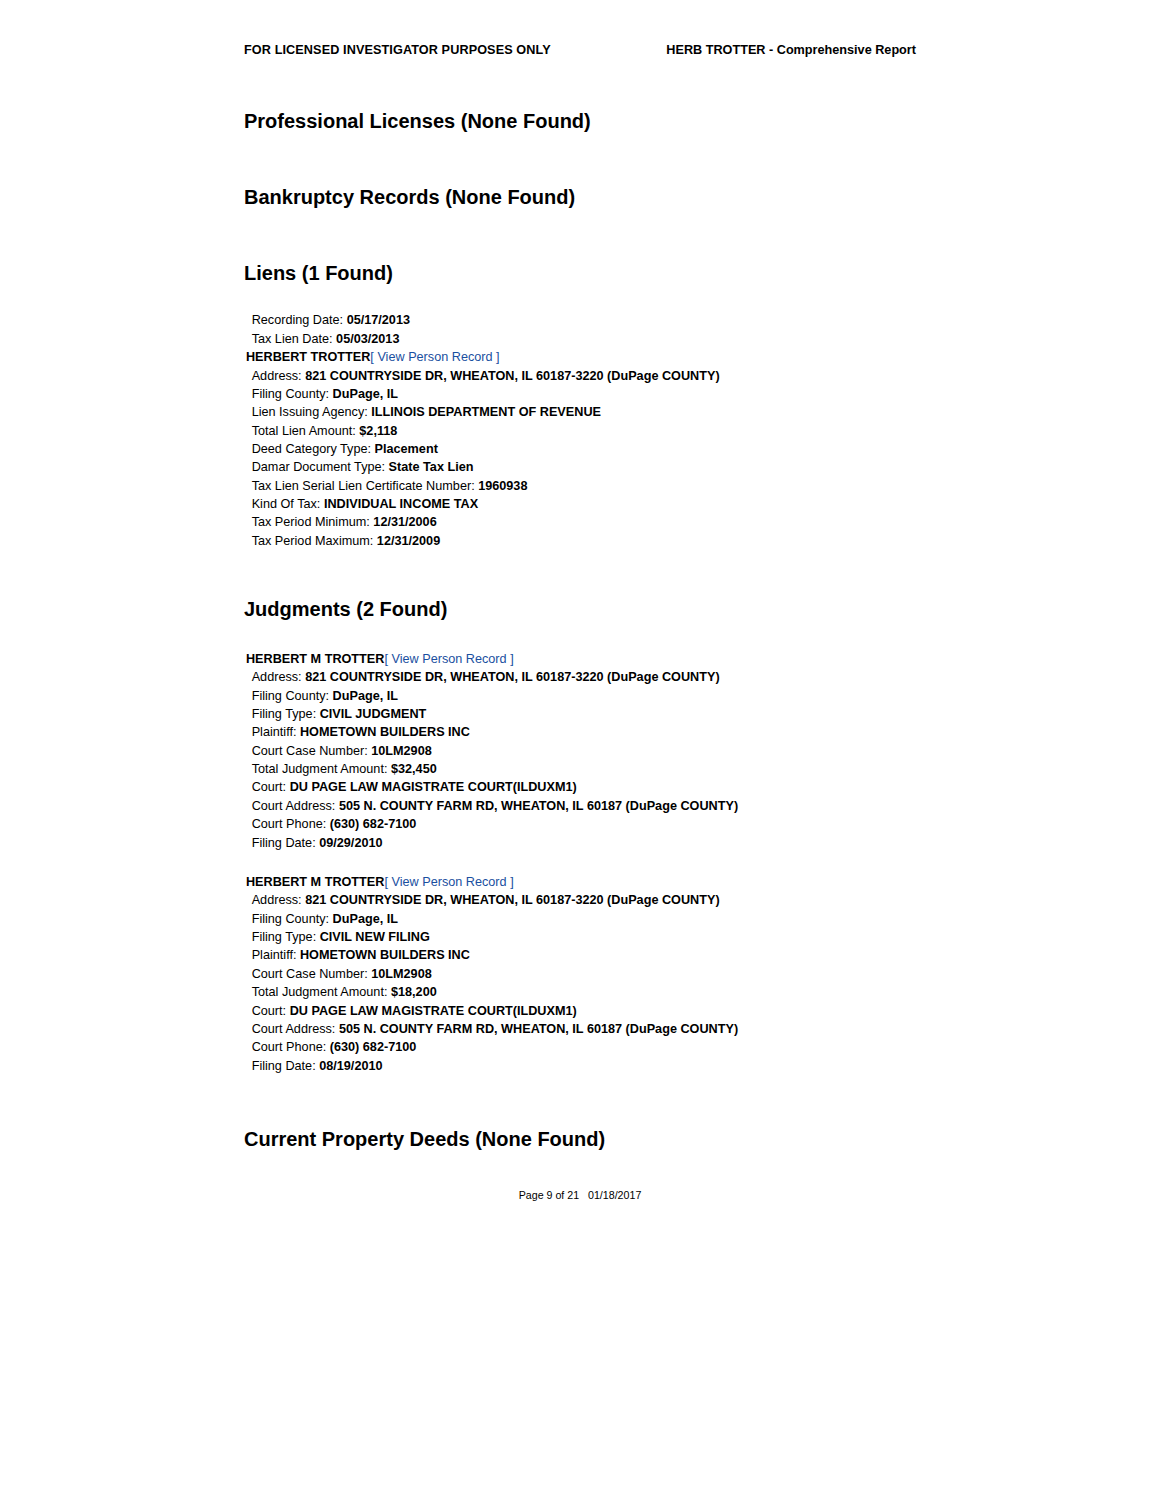FOR LICENSED INVESTIGATOR PURPOSES ONLY
HERB TROTTER - Comprehensive Report
Professional Licenses (None Found)
Bankruptcy Records (None Found)
Liens (1 Found)
Recording Date: 05/17/2013
Tax Lien Date: 05/03/2013
HERBERT TROTTER[ View Person Record ]
Address: 821 COUNTRYSIDE DR, WHEATON, IL 60187-3220 (DuPage COUNTY)
Filing County: DuPage, IL
Lien Issuing Agency: ILLINOIS DEPARTMENT OF REVENUE
Total Lien Amount: $2,118
Deed Category Type: Placement
Damar Document Type: State Tax Lien
Tax Lien Serial Lien Certificate Number: 1960938
Kind Of Tax: INDIVIDUAL INCOME TAX
Tax Period Minimum: 12/31/2006
Tax Period Maximum: 12/31/2009
Judgments (2 Found)
HERBERT M TROTTER[ View Person Record ]
Address: 821 COUNTRYSIDE DR, WHEATON, IL 60187-3220 (DuPage COUNTY)
Filing County: DuPage, IL
Filing Type: CIVIL JUDGMENT
Plaintiff: HOMETOWN BUILDERS INC
Court Case Number: 10LM2908
Total Judgment Amount: $32,450
Court: DU PAGE LAW MAGISTRATE COURT(ILDUXM1)
Court Address: 505 N. COUNTY FARM RD, WHEATON, IL 60187 (DuPage COUNTY)
Court Phone: (630) 682-7100
Filing Date: 09/29/2010
HERBERT M TROTTER[ View Person Record ]
Address: 821 COUNTRYSIDE DR, WHEATON, IL 60187-3220 (DuPage COUNTY)
Filing County: DuPage, IL
Filing Type: CIVIL NEW FILING
Plaintiff: HOMETOWN BUILDERS INC
Court Case Number: 10LM2908
Total Judgment Amount: $18,200
Court: DU PAGE LAW MAGISTRATE COURT(ILDUXM1)
Court Address: 505 N. COUNTY FARM RD, WHEATON, IL 60187 (DuPage COUNTY)
Court Phone: (630) 682-7100
Filing Date: 08/19/2010
Current Property Deeds (None Found)
Page 9 of 21 01/18/2017